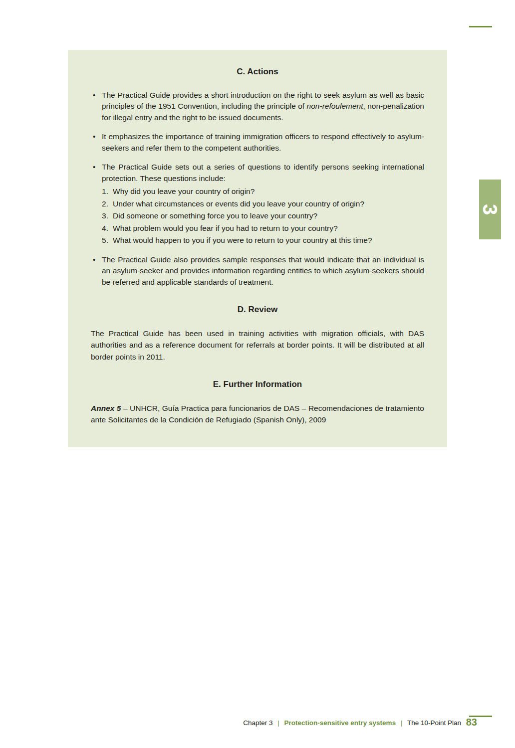3
C. Actions
The Practical Guide provides a short introduction on the right to seek asylum as well as basic principles of the 1951 Convention, including the principle of non-refoulement, non-penalization for illegal entry and the right to be issued documents.
It emphasizes the importance of training immigration officers to respond effectively to asylum-seekers and refer them to the competent authorities.
The Practical Guide sets out a series of questions to identify persons seeking international protection. These questions include:
Why did you leave your country of origin?
Under what circumstances or events did you leave your country of origin?
Did someone or something force you to leave your country?
What problem would you fear if you had to return to your country?
What would happen to you if you were to return to your country at this time?
The Practical Guide also provides sample responses that would indicate that an individual is an asylum-seeker and provides information regarding entities to which asylum-seekers should be referred and applicable standards of treatment.
D. Review
The Practical Guide has been used in training activities with migration officials, with DAS authorities and as a reference document for referrals at border points. It will be distributed at all border points in 2011.
E. Further Information
Annex 5 – UNHCR, Guía Practica para funcionarios de DAS – Recomendaciones de tratamiento ante Solicitantes de la Condición de Refugiado (Spanish Only), 2009
Chapter 3 | Protection-sensitive entry systems | The 10-Point Plan 83